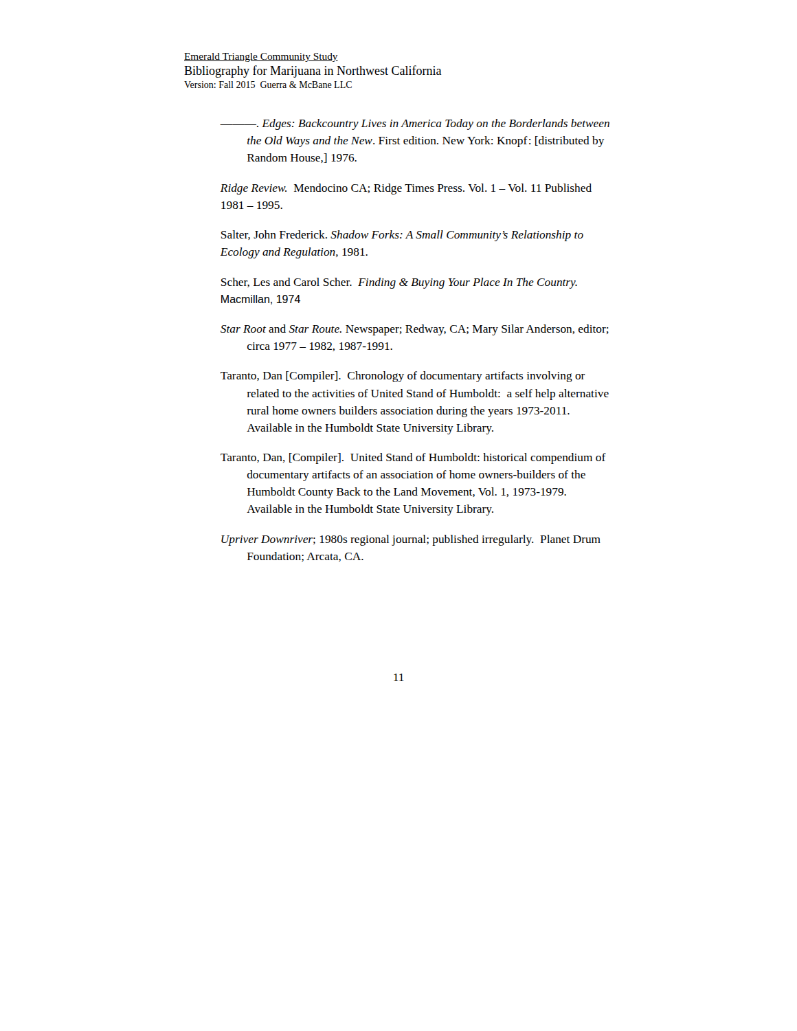Emerald Triangle Community Study
Bibliography for Marijuana in Northwest California
Version: Fall 2015 Guerra & McBane LLC
———. Edges: Backcountry Lives in America Today on the Borderlands between the Old Ways and the New. First edition. New York: Knopf : [distributed by Random House,] 1976.
Ridge Review. Mendocino CA; Ridge Times Press. Vol. 1 – Vol. 11 Published 1981 – 1995.
Salter, John Frederick. Shadow Forks: A Small Community’s Relationship to Ecology and Regulation, 1981.
Scher, Les and Carol Scher. Finding & Buying Your Place In The Country. Macmillan, 1974
Star Root and Star Route. Newspaper; Redway, CA; Mary Silar Anderson, editor; circa 1977 – 1982, 1987-1991.
Taranto, Dan [Compiler]. Chronology of documentary artifacts involving or related to the activities of United Stand of Humboldt: a self help alternative rural home owners builders association during the years 1973-2011. Available in the Humboldt State University Library.
Taranto, Dan, [Compiler]. United Stand of Humboldt: historical compendium of documentary artifacts of an association of home owners-builders of the Humboldt County Back to the Land Movement, Vol. 1, 1973-1979. Available in the Humboldt State University Library.
Upriver Downriver; 1980s regional journal; published irregularly. Planet Drum Foundation; Arcata, CA.
11